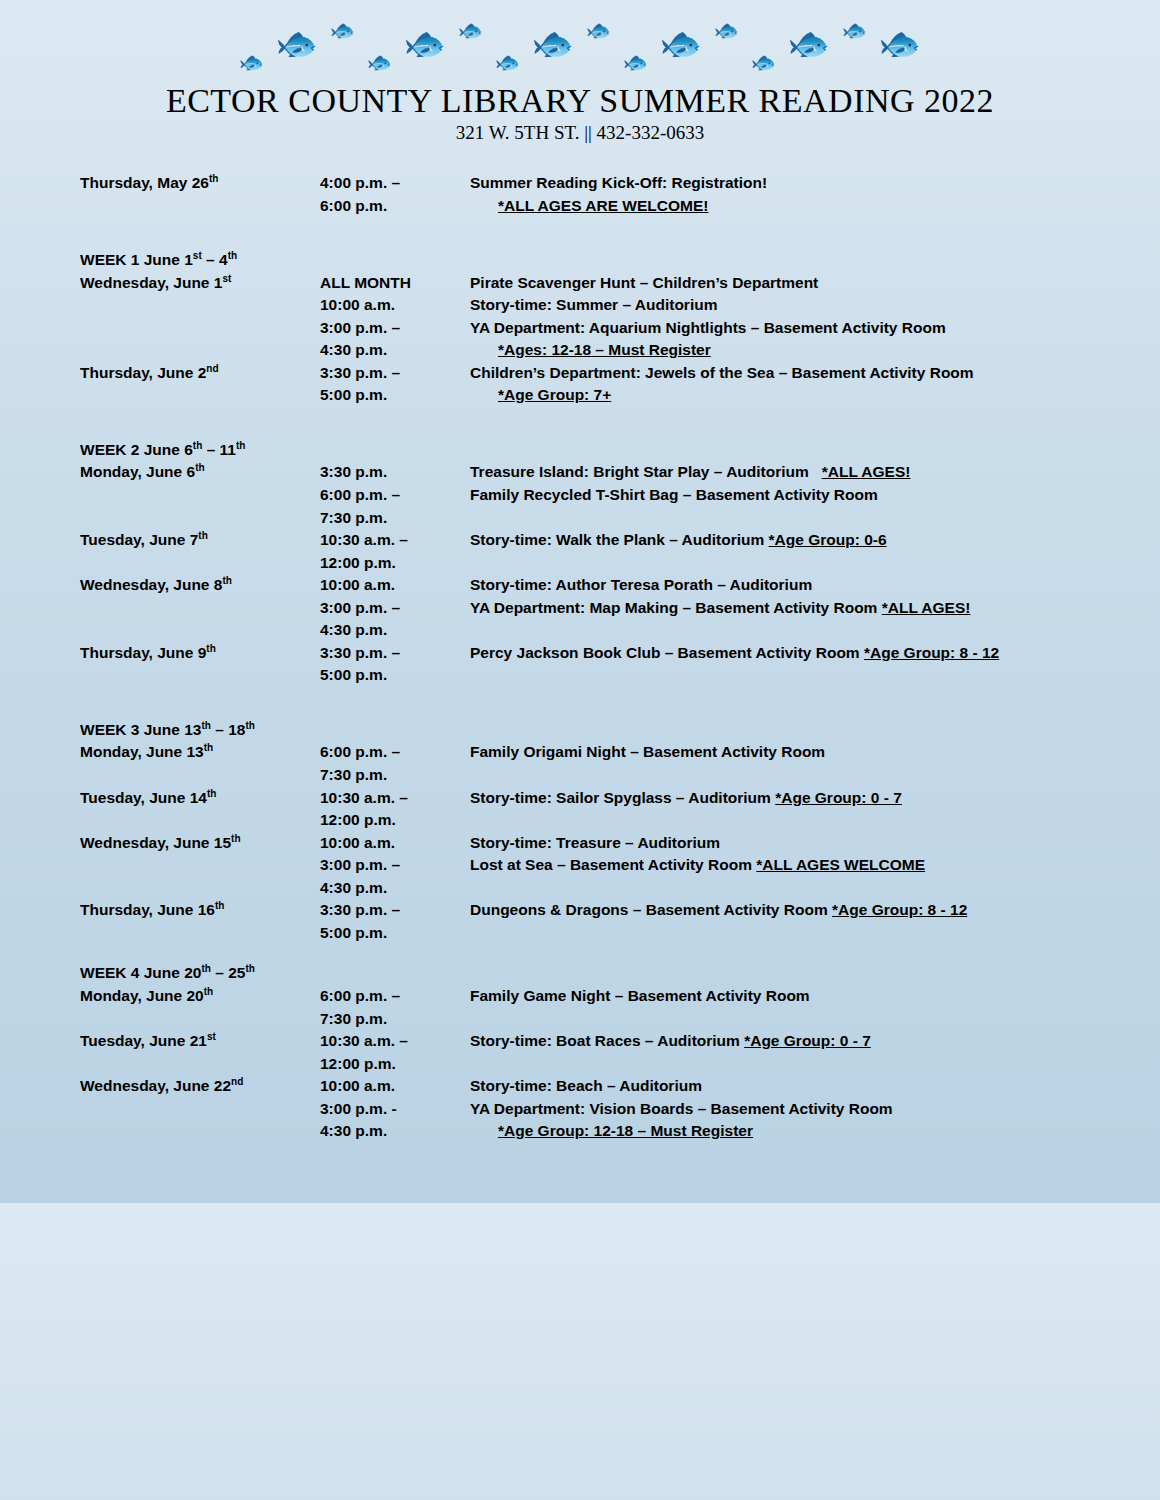🐟 🐟 🐟 🐟 🐟 🐟 🐟 🐟 🐟 🐟 🐟 🐟 🐟 🐟 🐟 🐟
ECTOR COUNTY LIBRARY SUMMER READING 2022
321 W. 5TH ST. || 432-332-0633
| Thursday, May 26 th | 4:00 p.m. – | Summer Reading Kick-Off: Registration! |
| | 6:00 p.m. | *ALL AGES ARE WELCOME! |
| WEEK 1 June 1 st – 4 th | | |
| Wednesday, June 1 st | ALL MONTH | Pirate Scavenger Hunt – Children’s Department |
| | 10:00 a.m. | Story-time: Summer – Auditorium |
| | 3:00 p.m. – | YA Department: Aquarium Nightlights – Basement Activity Room |
| | 4:30 p.m. | *Ages: 12-18 – Must Register |
| Thursday, June 2 nd | 3:30 p.m. – | Children’s Department: Jewels of the Sea – Basement Activity Room |
| | 5:00 p.m. | *Age Group: 7+ |
| WEEK 2 June 6 th – 11 th | | |
| Monday, June 6 th | 3:30 p.m. | Treasure Island: Bright Star Play – Auditorium *ALL AGES! |
| | 6:00 p.m. – | Family Recycled T-Shirt Bag – Basement Activity Room |
| | 7:30 p.m. | |
| Tuesday, June 7 th | 10:30 a.m. – | Story-time: Walk the Plank – Auditorium *Age Group: 0-6 |
| | 12:00 p.m. | |
| Wednesday, June 8 th | 10:00 a.m. | Story-time: Author Teresa Porath – Auditorium |
| | 3:00 p.m. – | YA Department: Map Making – Basement Activity Room *ALL AGES! |
| | 4:30 p.m. | |
| Thursday, June 9 th | 3:30 p.m. – | Percy Jackson Book Club – Basement Activity Room *Age Group: 8 - 12 |
| | 5:00 p.m. | |
| WEEK 3 June 13 th – 18 th | | |
| Monday, June 13 th | 6:00 p.m. – | Family Origami Night – Basement Activity Room |
| | 7:30 p.m. | |
| Tuesday, June 14 th | 10:30 a.m. – | Story-time: Sailor Spyglass – Auditorium *Age Group: 0 - 7 |
| | 12:00 p.m. | |
| Wednesday, June 15 th | 10:00 a.m. | Story-time: Treasure – Auditorium |
| | 3:00 p.m. – | Lost at Sea – Basement Activity Room *ALL AGES WELCOME |
| | 4:30 p.m. | |
| Thursday, June 16 th | 3:30 p.m. – | Dungeons & Dragons – Basement Activity Room *Age Group: 8 - 12 |
| | 5:00 p.m. | |
| WEEK 4 June 20 th – 25 th | | |
| Monday, June 20 th | 6:00 p.m. – | Family Game Night – Basement Activity Room |
| | 7:30 p.m. | |
| Tuesday, June 21 st | 10:30 a.m. – | Story-time: Boat Races – Auditorium *Age Group: 0 - 7 |
| | 12:00 p.m. | |
| Wednesday, June 22 nd | 10:00 a.m. | Story-time: Beach – Auditorium |
| | 3:00 p.m. - | YA Department: Vision Boards – Basement Activity Room |
| | 4:30 p.m. | *Age Group: 12-18 – Must Register |